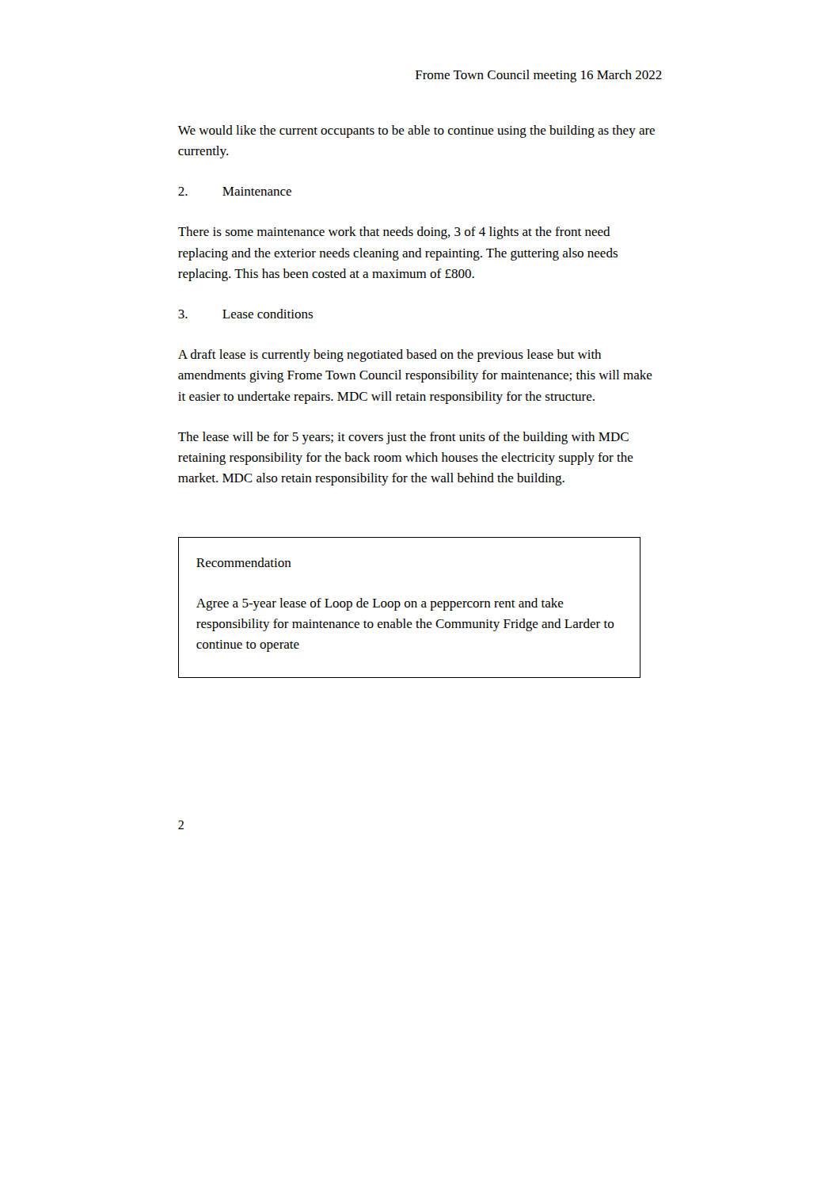Frome Town Council meeting 16 March 2022
We would like the current occupants to be able to continue using the building as they are currently.
2. Maintenance
There is some maintenance work that needs doing, 3 of 4 lights at the front need replacing and the exterior needs cleaning and repainting. The guttering also needs replacing. This has been costed at a maximum of £800.
3. Lease conditions
A draft lease is currently being negotiated based on the previous lease but with amendments giving Frome Town Council responsibility for maintenance; this will make it easier to undertake repairs. MDC will retain responsibility for the structure.
The lease will be for 5 years; it covers just the front units of the building with MDC retaining responsibility for the back room which houses the electricity supply for the market. MDC also retain responsibility for the wall behind the building.
Recommendation
Agree a 5-year lease of Loop de Loop on a peppercorn rent and take responsibility for maintenance to enable the Community Fridge and Larder to continue to operate
2